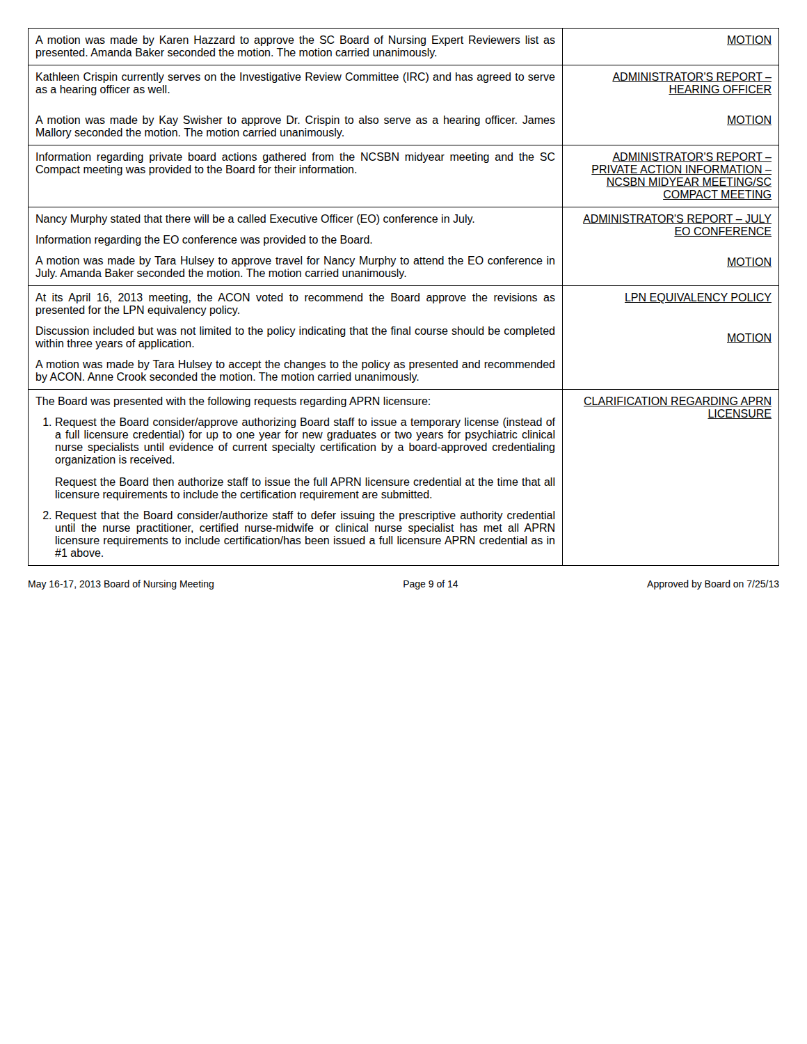| A motion was made by Karen Hazzard to approve the SC Board of Nursing Expert Reviewers list as presented. Amanda Baker seconded the motion. The motion carried unanimously. | MOTION |
| Kathleen Crispin currently serves on the Investigative Review Committee (IRC) and has agreed to serve as a hearing officer as well. A motion was made by Kay Swisher to approve Dr. Crispin to also serve as a hearing officer. James Mallory seconded the motion. The motion carried unanimously. | ADMINISTRATOR'S REPORT – HEARING OFFICER MOTION |
| Information regarding private board actions gathered from the NCSBN midyear meeting and the SC Compact meeting was provided to the Board for their information. | ADMINISTRATOR'S REPORT – PRIVATE ACTION INFORMATION – NCSBN MIDYEAR MEETING/SC COMPACT MEETING |
| Nancy Murphy stated that there will be a called Executive Officer (EO) conference in July. Information regarding the EO conference was provided to the Board. A motion was made by Tara Hulsey to approve travel for Nancy Murphy to attend the EO conference in July. Amanda Baker seconded the motion. The motion carried unanimously. | ADMINISTRATOR'S REPORT – JULY EO CONFERENCE MOTION |
| At its April 16, 2013 meeting, the ACON voted to recommend the Board approve the revisions as presented for the LPN equivalency policy. Discussion included but was not limited to the policy indicating that the final course should be completed within three years of application. A motion was made by Tara Hulsey to accept the changes to the policy as presented and recommended by ACON. Anne Crook seconded the motion. The motion carried unanimously. | LPN EQUIVALENCY POLICY MOTION |
| The Board was presented with the following requests regarding APRN licensure: Request the Board consider/approve authorizing Board staff to issue a temporary license (instead of a full licensure credential) for up to one year for new graduates or two years for psychiatric clinical nurse specialists until evidence of current specialty certification by a board-approved credentialing organization is received. Request the Board then authorize staff to issue the full APRN licensure credential at the time that all licensure requirements to include the certification requirement are submitted. Request that the Board consider/authorize staff to defer issuing the prescriptive authority credential until the nurse practitioner, certified nurse-midwife or clinical nurse specialist has met all APRN licensure requirements to include certification/has been issued a full licensure APRN credential as in #1 above. | CLARIFICATION REGARDING APRN LICENSURE |
May 16-17, 2013 Board of Nursing Meeting
Page 9 of 14
Approved by Board on 7/25/13